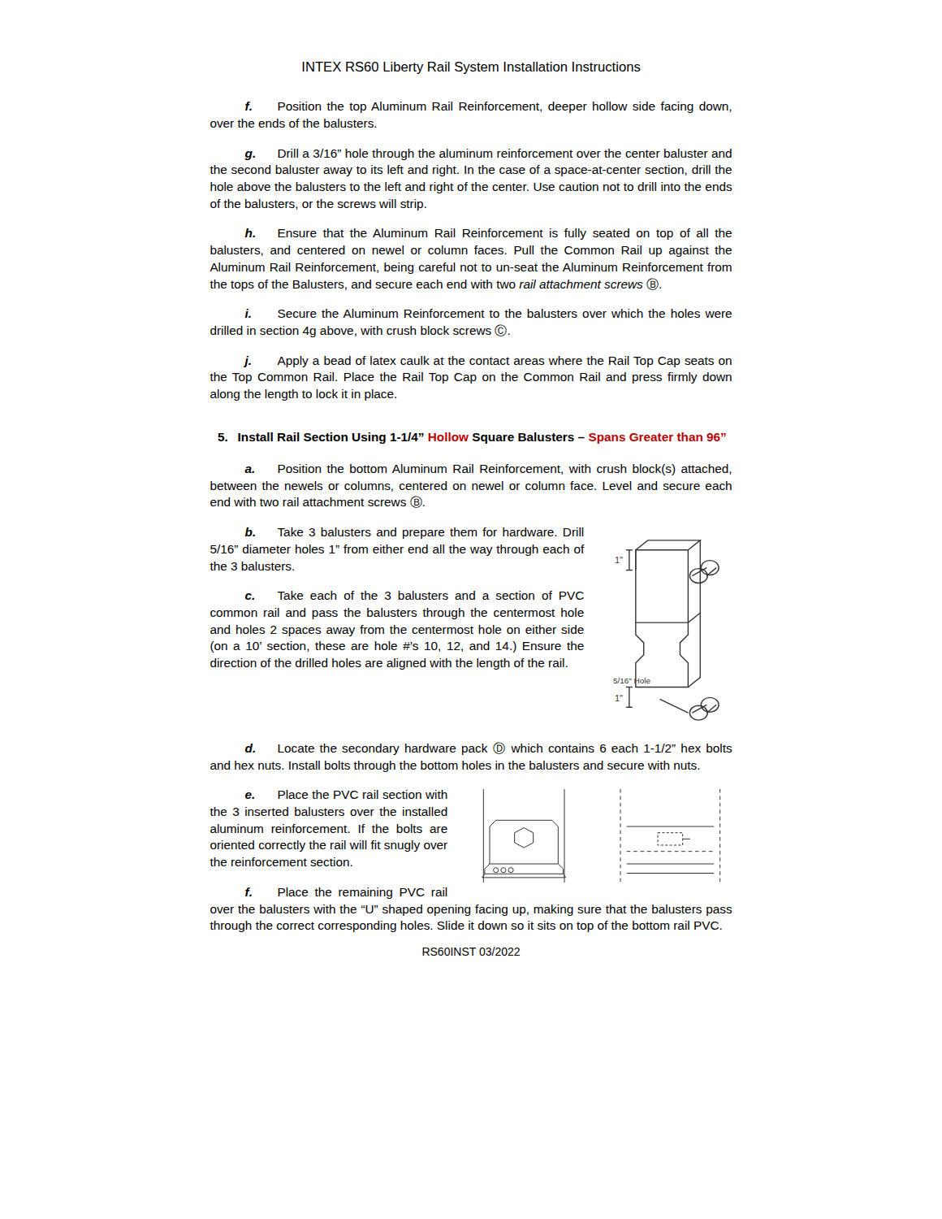INTEX RS60 Liberty Rail System Installation Instructions
f. Position the top Aluminum Rail Reinforcement, deeper hollow side facing down, over the ends of the balusters.
g. Drill a 3/16” hole through the aluminum reinforcement over the center baluster and the second baluster away to its left and right. In the case of a space-at-center section, drill the hole above the balusters to the left and right of the center. Use caution not to drill into the ends of the balusters, or the screws will strip.
h. Ensure that the Aluminum Rail Reinforcement is fully seated on top of all the balusters, and centered on newel or column faces. Pull the Common Rail up against the Aluminum Rail Reinforcement, being careful not to un-seat the Aluminum Reinforcement from the tops of the Balusters, and secure each end with two rail attachment screws Ⓑ.
i. Secure the Aluminum Reinforcement to the balusters over which the holes were drilled in section 4g above, with crush block screws Ⓒ.
j. Apply a bead of latex caulk at the contact areas where the Rail Top Cap seats on the Top Common Rail. Place the Rail Top Cap on the Common Rail and press firmly down along the length to lock it in place.
5. Install Rail Section Using 1-1/4” Hollow Square Balusters – Spans Greater than 96”
a. Position the bottom Aluminum Rail Reinforcement, with crush block(s) attached, between the newels or columns, centered on newel or column face. Level and secure each end with two rail attachment screws Ⓑ.
b. Take 3 balusters and prepare them for hardware. Drill 5/16” diameter holes 1” from either end all the way through each of the 3 balusters.
c. Take each of the 3 balusters and a section of PVC common rail and pass the balusters through the centermost hole and holes 2 spaces away from the centermost hole on either side (on a 10’ section, these are hole #’s 10, 12, and 14.) Ensure the direction of the drilled holes are aligned with the length of the rail.
d. Locate the secondary hardware pack Ⓓ which contains 6 each 1-1/2” hex bolts and hex nuts. Install bolts through the bottom holes in the balusters and secure with nuts.
e. Place the PVC rail section with the 3 inserted balusters over the installed aluminum reinforcement. If the bolts are oriented correctly the rail will fit snugly over the reinforcement section.
f. Place the remaining PVC rail over the balusters with the “U” shaped opening facing up, making sure that the balusters pass through the correct corresponding holes. Slide it down so it sits on top of the bottom rail PVC.
RS60INST 03/2022